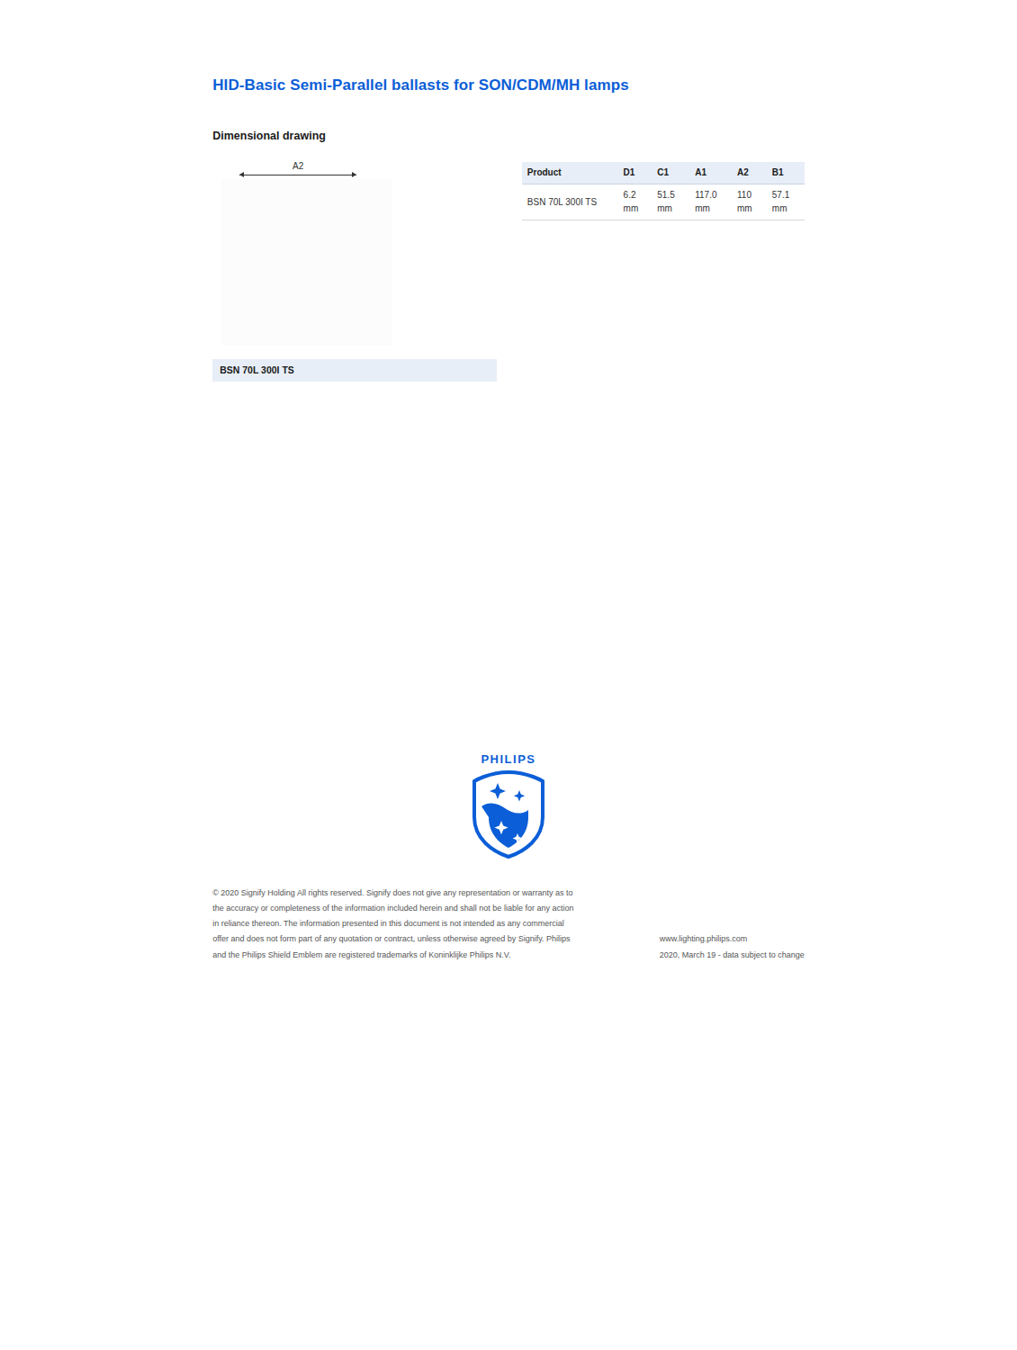HID-Basic Semi-Parallel ballasts for SON/CDM/MH lamps
Dimensional drawing
A2
BSN 70L 300I TS
| Product | D1 | C1 | A1 | A2 | B1 |
| --- | --- | --- | --- | --- | --- |
| BSN 70L 300I TS | 6.2 mm | 51.5 mm | 117.0 mm | 110 mm | 57.1 mm |
Philips PHILIPS
© 2020 Signify Holding All rights reserved. Signify does not give any representation or warranty as to the accuracy or completeness of the information included herein and shall not be liable for any action in reliance thereon. The information presented in this document is not intended as any commercial offer and does not form part of any quotation or contract, unless otherwise agreed by Signify. Philips and the Philips Shield Emblem are registered trademarks of Koninklijke Philips N.V.
www.lighting.philips.com
2020, March 19 - data subject to change